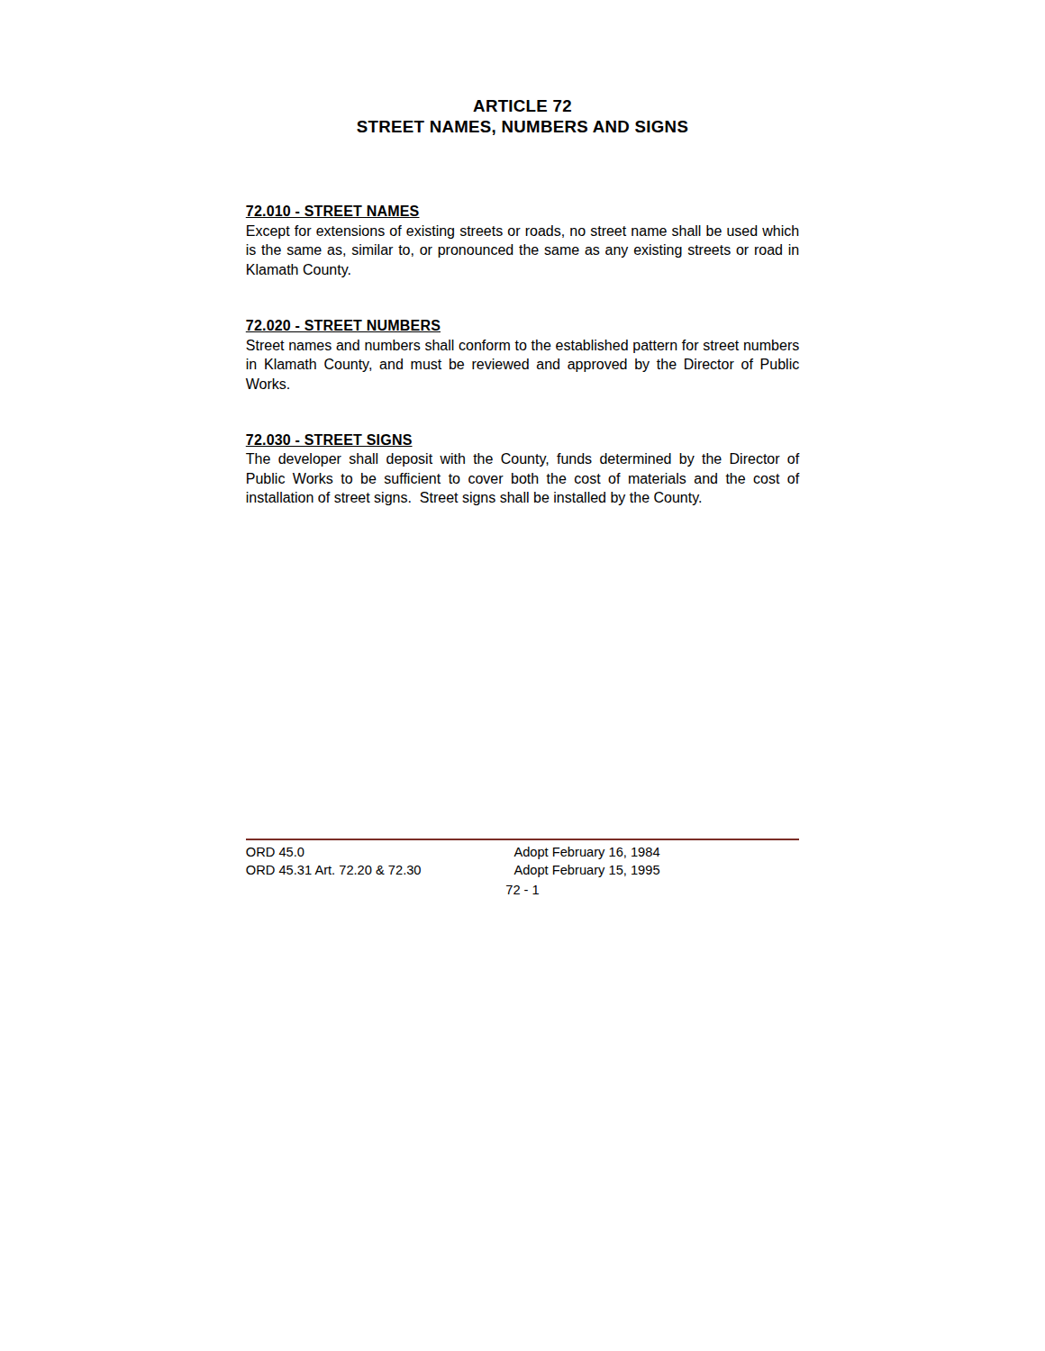ARTICLE 72
STREET NAMES, NUMBERS AND SIGNS
72.010 - STREET NAMES
Except for extensions of existing streets or roads, no street name shall be used which is the same as, similar to, or pronounced the same as any existing streets or road in Klamath County.
72.020 - STREET NUMBERS
Street names and numbers shall conform to the established pattern for street numbers in Klamath County, and must be reviewed and approved by the Director of Public Works.
72.030 - STREET SIGNS
The developer shall deposit with the County, funds determined by the Director of Public Works to be sufficient to cover both the cost of materials and the cost of installation of street signs. Street signs shall be installed by the County.
ORD 45.0 Adopt February 16, 1984
ORD 45.31 Art. 72.20 & 72.30 Adopt February 15, 1995
72 - 1